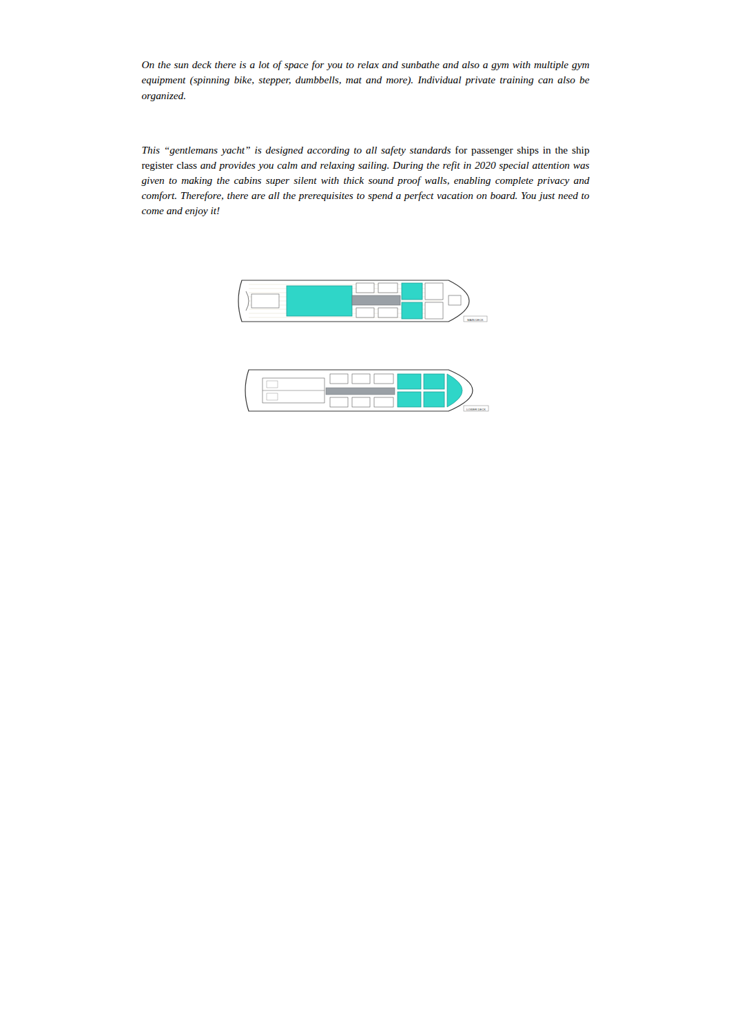On the sun deck there is a lot of space for you to relax and sunbathe and also a gym with multiple gym equipment (spinning bike, stepper, dumbbells, mat and more). Individual private training can also be organized.
This “gentlemans yacht” is designed according to all safety standards for passenger ships in the ship register class and provides you calm and relaxing sailing. During the refit in 2020 special attention was given to making the cabins super silent with thick sound proof walls, enabling complete privacy and comfort. Therefore, there are all the prerequisites to spend a perfect vacation on board. You just need to come and enjoy it!
MAIN DECK LOWER DECK